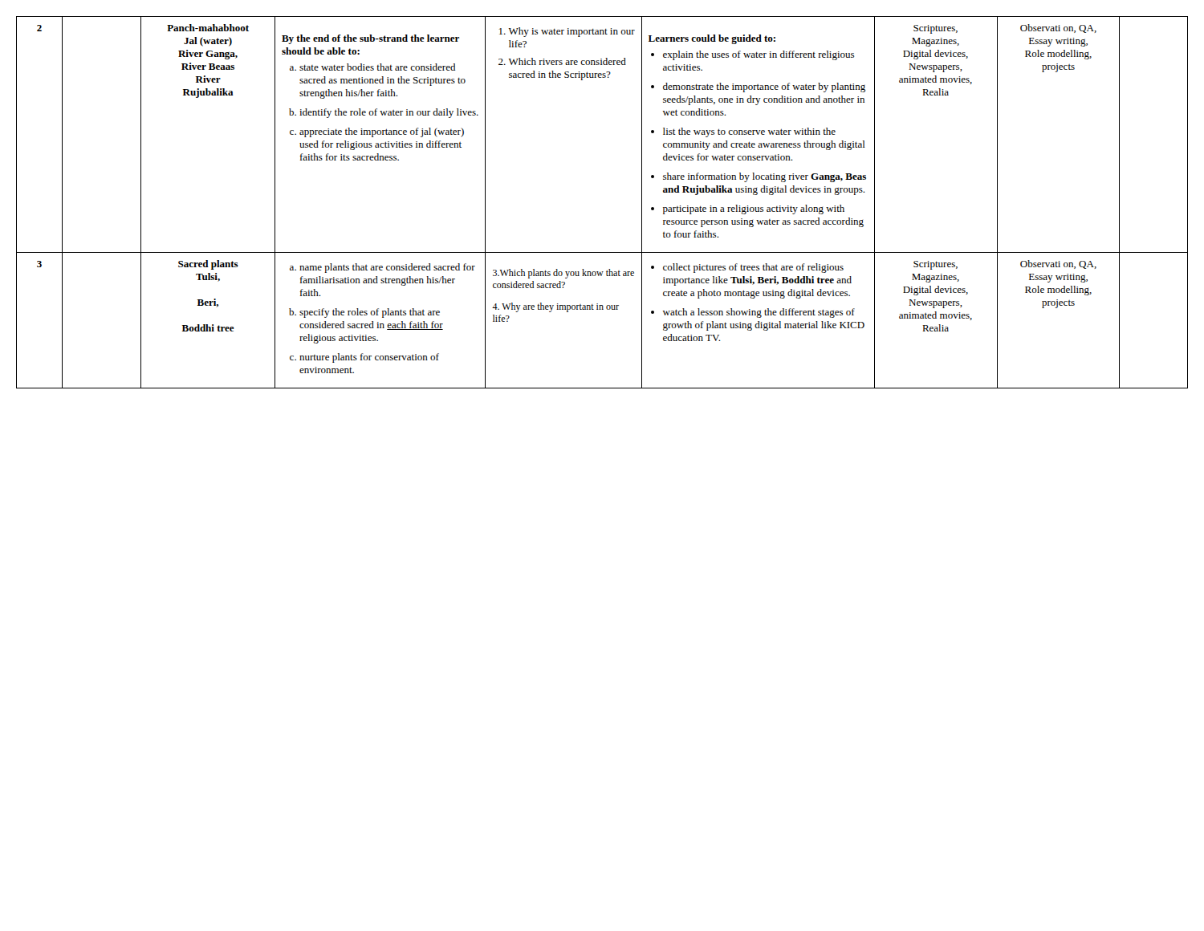| 2 | | Panch-mahabhoot Jal (water) River Ganga, River Beaas River Rujubalika | By the end of the sub-strand the learner should be able to: state water bodies that are considered sacred as mentioned in the Scriptures to strengthen his/her faith. identify the role of water in our daily lives. appreciate the importance of jal (water) used for religious activities in different faiths for its sacredness. | Why is water important in our life? Which rivers are considered sacred in the Scriptures? | Learners could be guided to: explain the uses of water in different religious activities. demonstrate the importance of water by planting seeds/plants, one in dry condition and another in wet conditions. list the ways to conserve water within the community and create awareness through digital devices for water conservation. share information by locating river Ganga, Beas and Rujubalika using digital devices in groups. participate in a religious activity along with resource person using water as sacred according to four faiths. | Scriptures, Magazines, Digital devices, Newspapers, animated movies, Realia | Observati on, QA, Essay writing, Role modelling, projects | |
| 3 | | Sacred plants Tulsi, Beri, Boddhi tree | name plants that are considered sacred for familiarisation and strengthen his/her faith. specify the roles of plants that are considered sacred in each faith for religious activities. nurture plants for conservation of environment. | 3.Which plants do you know that are considered sacred? 4. Why are they important in our life? | collect pictures of trees that are of religious importance like Tulsi, Beri, Boddhi tree and create a photo montage using digital devices. watch a lesson showing the different stages of growth of plant using digital material like KICD education TV. | Scriptures, Magazines, Digital devices, Newspapers, animated movies, Realia | Observati on, QA, Essay writing, Role modelling, projects | |